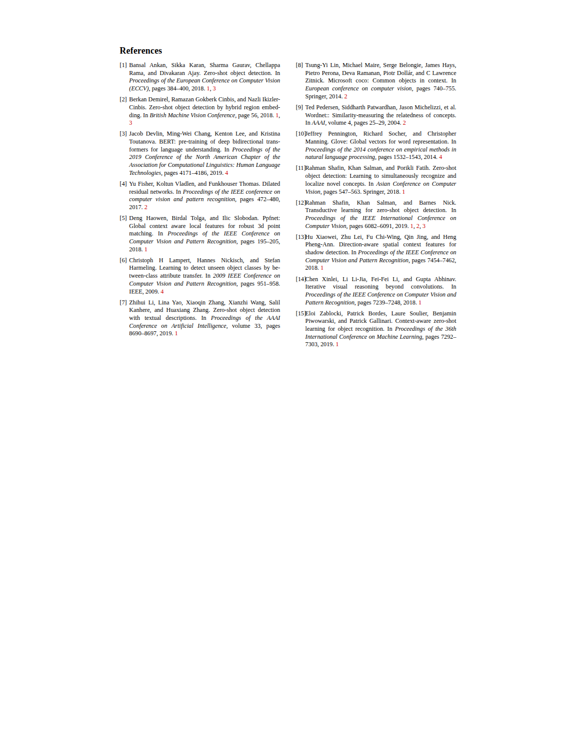References
[1] Bansal Ankan, Sikka Karan, Sharma Gaurav, Chellappa Rama, and Divakaran Ajay. Zero-shot object detection. In Proceedings of the European Conference on Computer Vision (ECCV), pages 384–400, 2018. 1, 3
[2] Berkan Demirel, Ramazan Gokberk Cinbis, and Nazli Ikizler-Cinbis. Zero-shot object detection by hybrid region embedding. In British Machine Vision Conference, page 56, 2018. 1, 3
[3] Jacob Devlin, Ming-Wei Chang, Kenton Lee, and Kristina Toutanova. BERT: pre-training of deep bidirectional transformers for language understanding. In Proceedings of the 2019 Conference of the North American Chapter of the Association for Computational Linguistics: Human Language Technologies, pages 4171–4186, 2019. 4
[4] Yu Fisher, Koltun Vladlen, and Funkhouser Thomas. Dilated residual networks. In Proceedings of the IEEE conference on computer vision and pattern recognition, pages 472–480, 2017. 2
[5] Deng Haowen, Birdal Tolga, and Ilic Slobodan. Ppfnet: Global context aware local features for robust 3d point matching. In Proceedings of the IEEE Conference on Computer Vision and Pattern Recognition, pages 195–205, 2018. 1
[6] Christoph H Lampert, Hannes Nickisch, and Stefan Harmeling. Learning to detect unseen object classes by between-class attribute transfer. In 2009 IEEE Conference on Computer Vision and Pattern Recognition, pages 951–958. IEEE, 2009. 4
[7] Zhihui Li, Lina Yao, Xiaoqin Zhang, Xianzhi Wang, Salil Kanhere, and Huaxiang Zhang. Zero-shot object detection with textual descriptions. In Proceedings of the AAAI Conference on Artificial Intelligence, volume 33, pages 8690–8697, 2019. 1
[8] Tsung-Yi Lin, Michael Maire, Serge Belongie, James Hays, Pietro Perona, Deva Ramanan, Piotr Dollár, and C Lawrence Zitnick. Microsoft coco: Common objects in context. In European conference on computer vision, pages 740–755. Springer, 2014. 2
[9] Ted Pedersen, Siddharth Patwardhan, Jason Michelizzi, et al. Wordnet:: Similarity-measuring the relatedness of concepts. In AAAI, volume 4, pages 25–29, 2004. 2
[10] Jeffrey Pennington, Richard Socher, and Christopher Manning. Glove: Global vectors for word representation. In Proceedings of the 2014 conference on empirical methods in natural language processing, pages 1532–1543, 2014. 4
[11] Rahman Shafin, Khan Salman, and Porikli Fatih. Zero-shot object detection: Learning to simultaneously recognize and localize novel concepts. In Asian Conference on Computer Vision, pages 547–563. Springer, 2018. 1
[12] Rahman Shafin, Khan Salman, and Barnes Nick. Transductive learning for zero-shot object detection. In Proceedings of the IEEE International Conference on Computer Vision, pages 6082–6091, 2019. 1, 2, 3
[13] Hu Xiaowei, Zhu Lei, Fu Chi-Wing, Qin Jing, and Heng Pheng-Ann. Direction-aware spatial context features for shadow detection. In Proceedings of the IEEE Conference on Computer Vision and Pattern Recognition, pages 7454–7462, 2018. 1
[14] Chen Xinlei, Li Li-Jia, Fei-Fei Li, and Gupta Abhinav. Iterative visual reasoning beyond convolutions. In Proceedings of the IEEE Conference on Computer Vision and Pattern Recognition, pages 7239–7248, 2018. 1
[15] Eloi Zablocki, Patrick Bordes, Laure Soulier, Benjamin Piwowarski, and Patrick Gallinari. Context-aware zero-shot learning for object recognition. In Proceedings of the 36th International Conference on Machine Learning, pages 7292–7303, 2019. 1